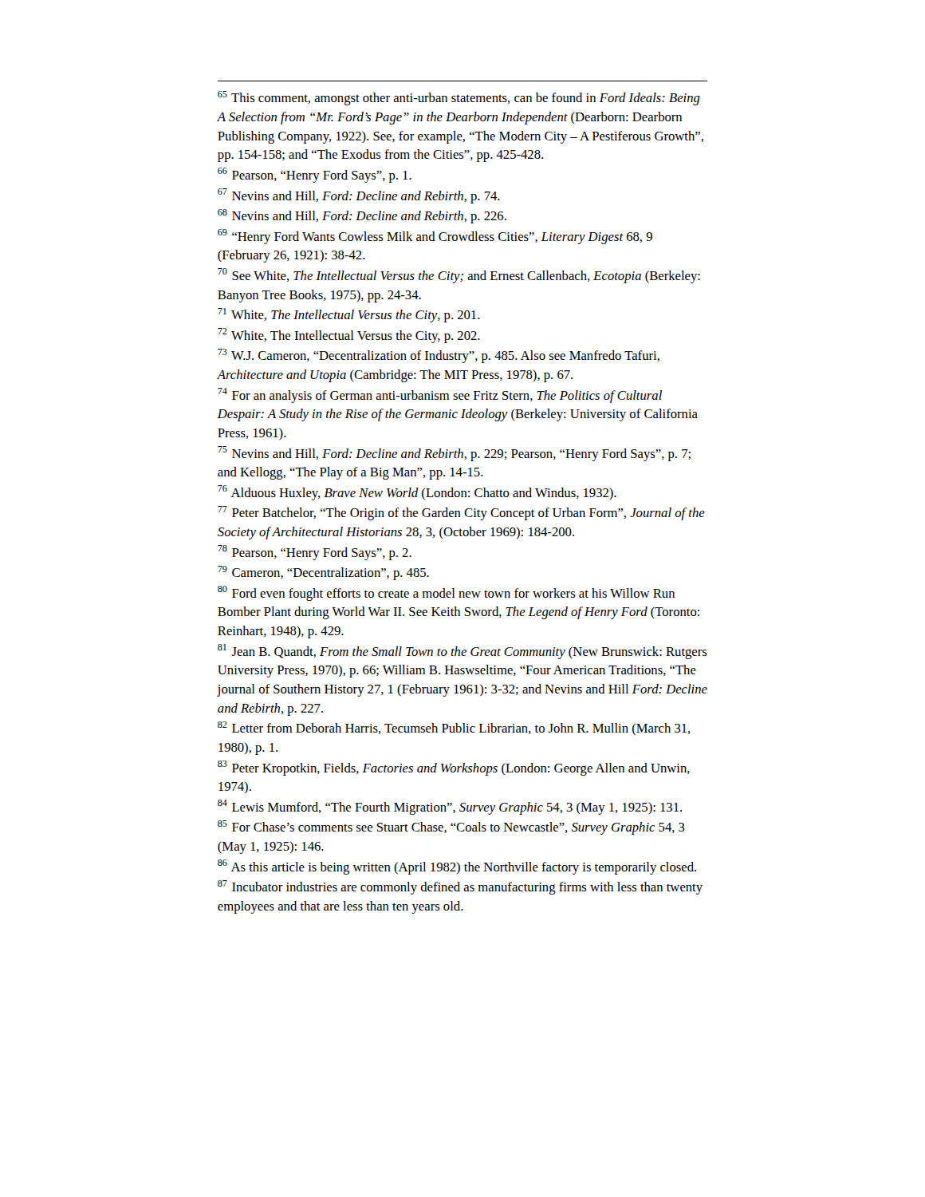65 This comment, amongst other anti-urban statements, can be found in Ford Ideals: Being A Selection from “Mr. Ford’s Page” in the Dearborn Independent (Dearborn: Dearborn Publishing Company, 1922). See, for example, “The Modern City – A Pestiferous Growth”, pp. 154-158; and “The Exodus from the Cities”, pp. 425-428.
66 Pearson, “Henry Ford Says”, p. 1.
67 Nevins and Hill, Ford: Decline and Rebirth, p. 74.
68 Nevins and Hill, Ford: Decline and Rebirth, p. 226.
69 “Henry Ford Wants Cowless Milk and Crowdless Cities”, Literary Digest 68, 9 (February 26, 1921): 38-42.
70 See White, The Intellectual Versus the City; and Ernest Callenbach, Ecotopia (Berkeley: Banyon Tree Books, 1975), pp. 24-34.
71 White, The Intellectual Versus the City, p. 201.
72 White, The Intellectual Versus the City, p. 202.
73 W.J. Cameron, “Decentralization of Industry”, p. 485. Also see Manfredo Tafuri, Architecture and Utopia (Cambridge: The MIT Press, 1978), p. 67.
74 For an analysis of German anti-urbanism see Fritz Stern, The Politics of Cultural Despair: A Study in the Rise of the Germanic Ideology (Berkeley: University of California Press, 1961).
75 Nevins and Hill, Ford: Decline and Rebirth, p. 229; Pearson, “Henry Ford Says”, p. 7; and Kellogg, “The Play of a Big Man”, pp. 14-15.
76 Alduous Huxley, Brave New World (London: Chatto and Windus, 1932).
77 Peter Batchelor, “The Origin of the Garden City Concept of Urban Form”, Journal of the Society of Architectural Historians 28, 3, (October 1969): 184-200.
78 Pearson, “Henry Ford Says”, p. 2.
79 Cameron, “Decentralization”, p. 485.
80 Ford even fought efforts to create a model new town for workers at his Willow Run Bomber Plant during World War II. See Keith Sword, The Legend of Henry Ford (Toronto: Reinhart, 1948), p. 429.
81 Jean B. Quandt, From the Small Town to the Great Community (New Brunswick: Rutgers University Press, 1970), p. 66; William B. Haswseltime, “Four American Traditions, “The journal of Southern History 27, 1 (February 1961): 3-32; and Nevins and Hill Ford: Decline and Rebirth, p. 227.
82 Letter from Deborah Harris, Tecumseh Public Librarian, to John R. Mullin (March 31, 1980), p. 1.
83 Peter Kropotkin, Fields, Factories and Workshops (London: George Allen and Unwin, 1974).
84 Lewis Mumford, “The Fourth Migration”, Survey Graphic 54, 3 (May 1, 1925): 131.
85 For Chase’s comments see Stuart Chase, “Coals to Newcastle”, Survey Graphic 54, 3 (May 1, 1925): 146.
86 As this article is being written (April 1982) the Northville factory is temporarily closed.
87 Incubator industries are commonly defined as manufacturing firms with less than twenty employees and that are less than ten years old.